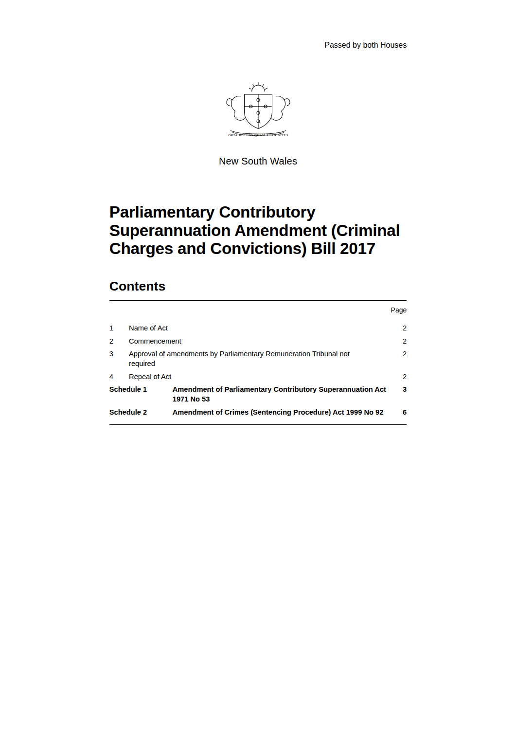Passed by both Houses
ORTA RECENS QUAM PURA NITES
New South Wales
Parliamentary Contributory Superannuation Amendment (Criminal Charges and Convictions) Bill 2017
Contents
Page
| 1 | Name of Act | 2 |
| 2 | Commencement | 2 |
| 3 | Approval of amendments by Parliamentary Remuneration Tribunal not required | 2 |
| 4 | Repeal of Act | 2 |
| Schedule 1 | Amendment of Parliamentary Contributory Superannuation Act 1971 No 53 | 3 |
| Schedule 2 | Amendment of Crimes (Sentencing Procedure) Act 1999 No 92 | 6 |